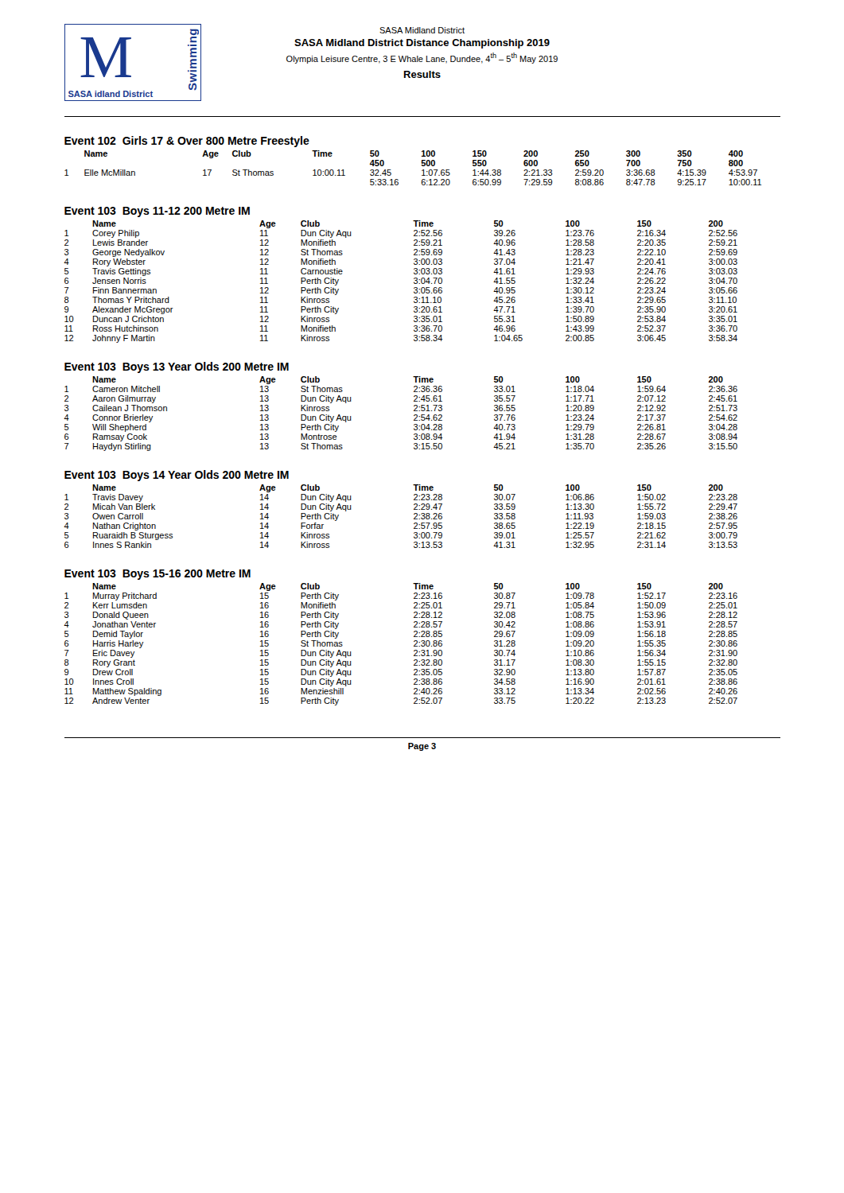M
Swimming
SASA idland District
SASA Midland District
SASA Midland District Distance Championship 2019
Olympia Leisure Centre, 3 E Whale Lane, Dundee, 4th – 5th May 2019
Results
Event 102 Girls 17 & Over 800 Metre Freestyle
| | Name | Age | Club | Time | 50 | 100 | 150 | 200 | 250 | 300 | 350 | 400 |
| --- | --- | --- | --- | --- | --- | --- | --- | --- | --- | --- | --- | --- |
| | | | | | 450 | 500 | 550 | 600 | 650 | 700 | 750 | 800 |
| 1 | Elle McMillan | 17 | St Thomas | 10:00.11 | 32.45 | 1:07.65 | 1:44.38 | 2:21.33 | 2:59.20 | 3:36.68 | 4:15.39 | 4:53.97 |
| | | | | | 5:33.16 | 6:12.20 | 6:50.99 | 7:29.59 | 8:08.86 | 8:47.78 | 9:25.17 | 10:00.11 |
Event 103 Boys 11-12 200 Metre IM
| | Name | Age | Club | Time | 50 | 100 | 150 | 200 |
| --- | --- | --- | --- | --- | --- | --- | --- | --- |
| 1 | Corey Philip | 11 | Dun City Aqu | 2:52.56 | 39.26 | 1:23.76 | 2:16.34 | 2:52.56 |
| 2 | Lewis Brander | 12 | Monifieth | 2:59.21 | 40.96 | 1:28.58 | 2:20.35 | 2:59.21 |
| 3 | George Nedyalkov | 12 | St Thomas | 2:59.69 | 41.43 | 1:28.23 | 2:22.10 | 2:59.69 |
| 4 | Rory Webster | 12 | Monifieth | 3:00.03 | 37.04 | 1:21.47 | 2:20.41 | 3:00.03 |
| 5 | Travis Gettings | 11 | Carnoustie | 3:03.03 | 41.61 | 1:29.93 | 2:24.76 | 3:03.03 |
| 6 | Jensen Norris | 11 | Perth City | 3:04.70 | 41.55 | 1:32.24 | 2:26.22 | 3:04.70 |
| 7 | Finn Bannerman | 12 | Perth City | 3:05.66 | 40.95 | 1:30.12 | 2:23.24 | 3:05.66 |
| 8 | Thomas Y Pritchard | 11 | Kinross | 3:11.10 | 45.26 | 1:33.41 | 2:29.65 | 3:11.10 |
| 9 | Alexander McGregor | 11 | Perth City | 3:20.61 | 47.71 | 1:39.70 | 2:35.90 | 3:20.61 |
| 10 | Duncan J Crichton | 12 | Kinross | 3:35.01 | 55.31 | 1:50.89 | 2:53.84 | 3:35.01 |
| 11 | Ross Hutchinson | 11 | Monifieth | 3:36.70 | 46.96 | 1:43.99 | 2:52.37 | 3:36.70 |
| 12 | Johnny F Martin | 11 | Kinross | 3:58.34 | 1:04.65 | 2:00.85 | 3:06.45 | 3:58.34 |
Event 103 Boys 13 Year Olds 200 Metre IM
| | Name | Age | Club | Time | 50 | 100 | 150 | 200 |
| --- | --- | --- | --- | --- | --- | --- | --- | --- |
| 1 | Cameron Mitchell | 13 | St Thomas | 2:36.36 | 33.01 | 1:18.04 | 1:59.64 | 2:36.36 |
| 2 | Aaron Gilmurray | 13 | Dun City Aqu | 2:45.61 | 35.57 | 1:17.71 | 2:07.12 | 2:45.61 |
| 3 | Cailean J Thomson | 13 | Kinross | 2:51.73 | 36.55 | 1:20.89 | 2:12.92 | 2:51.73 |
| 4 | Connor Brierley | 13 | Dun City Aqu | 2:54.62 | 37.76 | 1:23.24 | 2:17.37 | 2:54.62 |
| 5 | Will Shepherd | 13 | Perth City | 3:04.28 | 40.73 | 1:29.79 | 2:26.81 | 3:04.28 |
| 6 | Ramsay Cook | 13 | Montrose | 3:08.94 | 41.94 | 1:31.28 | 2:28.67 | 3:08.94 |
| 7 | Haydyn Stirling | 13 | St Thomas | 3:15.50 | 45.21 | 1:35.70 | 2:35.26 | 3:15.50 |
Event 103 Boys 14 Year Olds 200 Metre IM
| | Name | Age | Club | Time | 50 | 100 | 150 | 200 |
| --- | --- | --- | --- | --- | --- | --- | --- | --- |
| 1 | Travis Davey | 14 | Dun City Aqu | 2:23.28 | 30.07 | 1:06.86 | 1:50.02 | 2:23.28 |
| 2 | Micah Van Blerk | 14 | Dun City Aqu | 2:29.47 | 33.59 | 1:13.30 | 1:55.72 | 2:29.47 |
| 3 | Owen Carroll | 14 | Perth City | 2:38.26 | 33.58 | 1:11.93 | 1:59.03 | 2:38.26 |
| 4 | Nathan Crighton | 14 | Forfar | 2:57.95 | 38.65 | 1:22.19 | 2:18.15 | 2:57.95 |
| 5 | Ruaraidh B Sturgess | 14 | Kinross | 3:00.79 | 39.01 | 1:25.57 | 2:21.62 | 3:00.79 |
| 6 | Innes S Rankin | 14 | Kinross | 3:13.53 | 41.31 | 1:32.95 | 2:31.14 | 3:13.53 |
Event 103 Boys 15-16 200 Metre IM
| | Name | Age | Club | Time | 50 | 100 | 150 | 200 |
| --- | --- | --- | --- | --- | --- | --- | --- | --- |
| 1 | Murray Pritchard | 15 | Perth City | 2:23.16 | 30.87 | 1:09.78 | 1:52.17 | 2:23.16 |
| 2 | Kerr Lumsden | 16 | Monifieth | 2:25.01 | 29.71 | 1:05.84 | 1:50.09 | 2:25.01 |
| 3 | Donald Queen | 16 | Perth City | 2:28.12 | 32.08 | 1:08.75 | 1:53.96 | 2:28.12 |
| 4 | Jonathan Venter | 16 | Perth City | 2:28.57 | 30.42 | 1:08.86 | 1:53.91 | 2:28.57 |
| 5 | Demid Taylor | 16 | Perth City | 2:28.85 | 29.67 | 1:09.09 | 1:56.18 | 2:28.85 |
| 6 | Harris Harley | 15 | St Thomas | 2:30.86 | 31.28 | 1:09.20 | 1:55.35 | 2:30.86 |
| 7 | Eric Davey | 15 | Dun City Aqu | 2:31.90 | 30.74 | 1:10.86 | 1:56.34 | 2:31.90 |
| 8 | Rory Grant | 15 | Dun City Aqu | 2:32.80 | 31.17 | 1:08.30 | 1:55.15 | 2:32.80 |
| 9 | Drew Croll | 15 | Dun City Aqu | 2:35.05 | 32.90 | 1:13.80 | 1:57.87 | 2:35.05 |
| 10 | Innes Croll | 15 | Dun City Aqu | 2:38.86 | 34.58 | 1:16.90 | 2:01.61 | 2:38.86 |
| 11 | Matthew Spalding | 16 | Menzieshill | 2:40.26 | 33.12 | 1:13.34 | 2:02.56 | 2:40.26 |
| 12 | Andrew Venter | 15 | Perth City | 2:52.07 | 33.75 | 1:20.22 | 2:13.23 | 2:52.07 |
Page 3